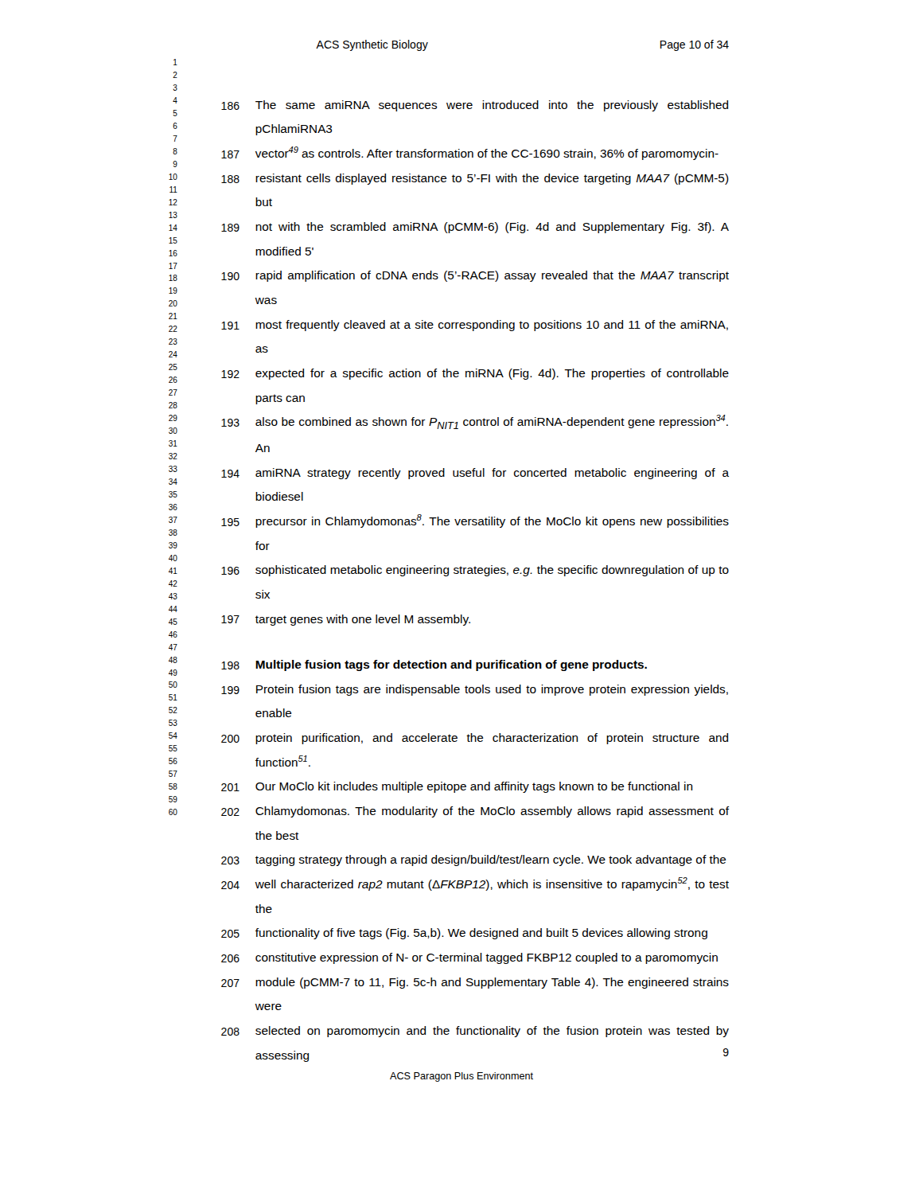ACS Synthetic Biology Page 10 of 34
1
2
3
4
5
6
7
8
9
10
11
12
13
14
15
16
17
18
19
20
21
22
23
24
25
26
27
28
29
30
31
32
33
34
35
36
37
38
39
40
41
42
43
44
45
46
47
48
49
50
51
52
53
54
55
56
57
58
59
60
186
The same amiRNA sequences were introduced into the previously established pChlamiRNA3
187
vector49 as controls. After transformation of the CC-1690 strain, 36% of paromomycin-
188
resistant cells displayed resistance to 5’-FI with the device targeting MAA7 (pCMM-5) but
189
not with the scrambled amiRNA (pCMM-6) (Fig. 4d and Supplementary Fig. 3f). A modified 5'
190
rapid amplification of cDNA ends (5’-RACE) assay revealed that the MAA7 transcript was
191
most frequently cleaved at a site corresponding to positions 10 and 11 of the amiRNA, as
192
expected for a specific action of the miRNA (Fig. 4d). The properties of controllable parts can
193
also be combined as shown for PNIT1 control of amiRNA-dependent gene repression34. An
194
amiRNA strategy recently proved useful for concerted metabolic engineering of a biodiesel
195
precursor in Chlamydomonas8. The versatility of the MoClo kit opens new possibilities for
196
sophisticated metabolic engineering strategies, e.g. the specific downregulation of up to six
197
target genes with one level M assembly.
198
Multiple fusion tags for detection and purification of gene products.
199
Protein fusion tags are indispensable tools used to improve protein expression yields, enable
200
protein purification, and accelerate the characterization of protein structure and function51.
201
Our MoClo kit includes multiple epitope and affinity tags known to be functional in
202
Chlamydomonas. The modularity of the MoClo assembly allows rapid assessment of the best
203
tagging strategy through a rapid design/build/test/learn cycle. We took advantage of the
204
well characterized rap2 mutant (ΔFKBP12), which is insensitive to rapamycin52, to test the
205
functionality of five tags (Fig. 5a,b). We designed and built 5 devices allowing strong
206
constitutive expression of N- or C-terminal tagged FKBP12 coupled to a paromomycin
207
module (pCMM-7 to 11, Fig. 5c-h and Supplementary Table 4). The engineered strains were
208
selected on paromomycin and the functionality of the fusion protein was tested by assessing
9
ACS Paragon Plus Environment